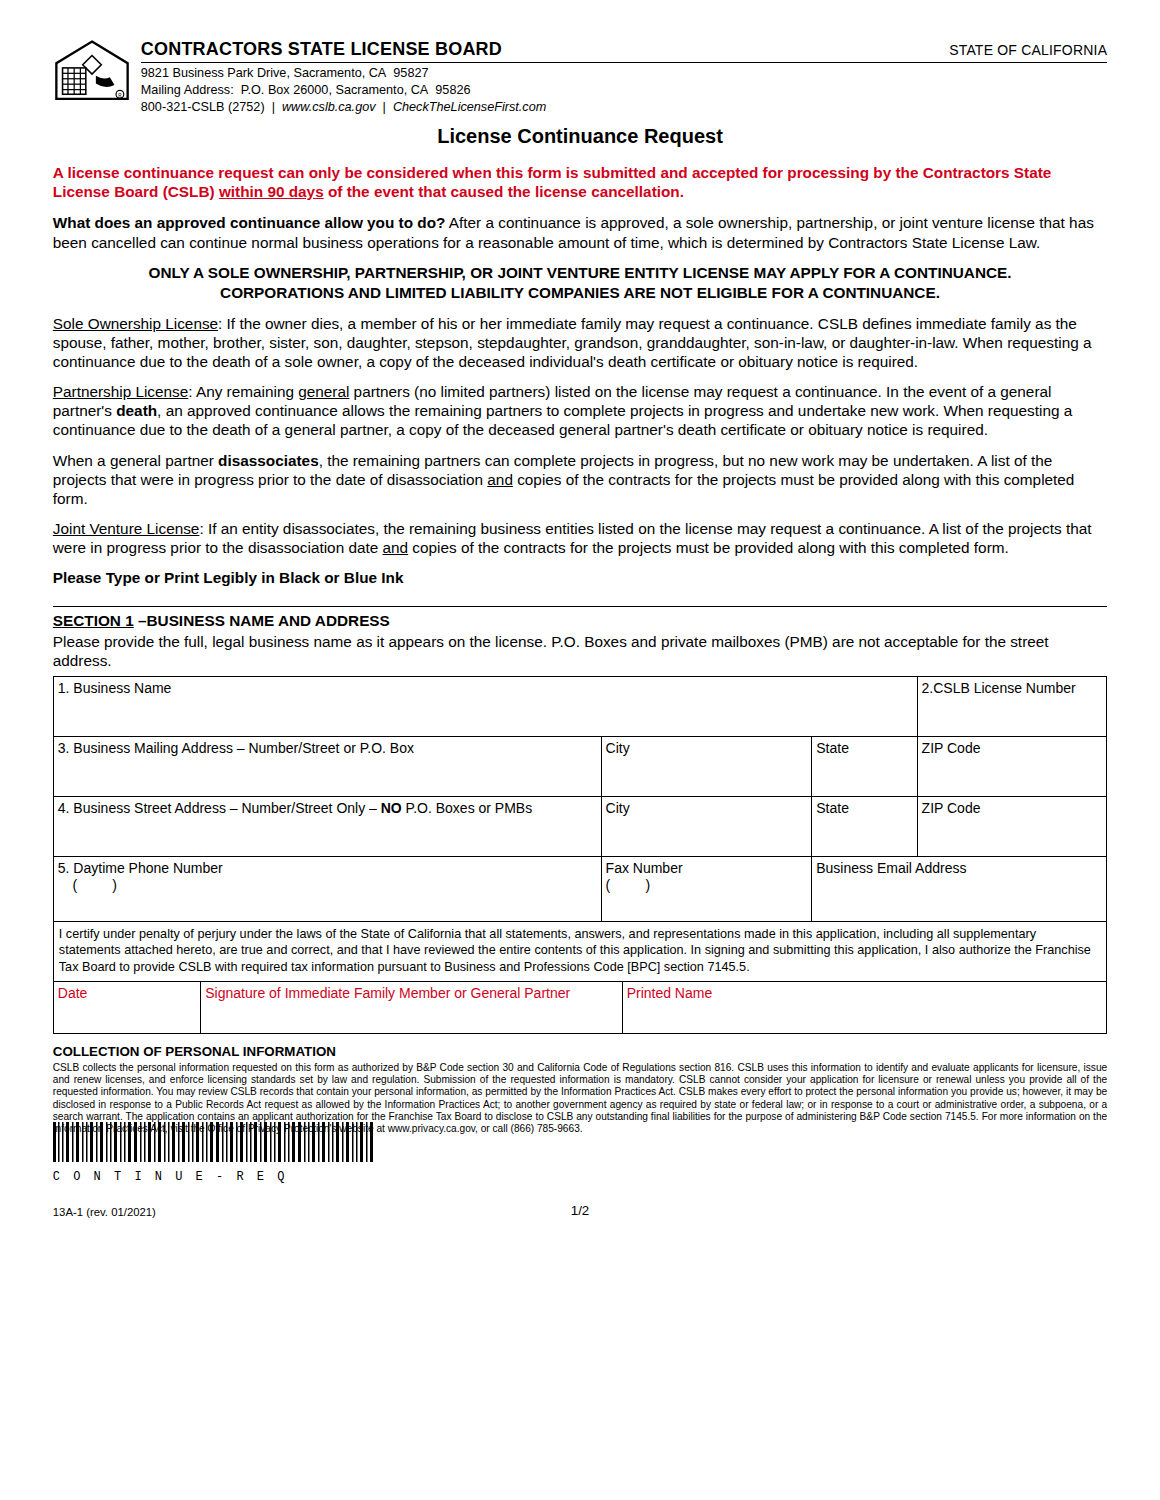R
CONTRACTORS STATE LICENSE BOARD STATE OF CALIFORNIA
9821 Business Park Drive, Sacramento, CA 95827
Mailing Address: P.O. Box 26000, Sacramento, CA 95826
800-321-CSLB (2752) | www.cslb.ca.gov | CheckTheLicenseFirst.com
License Continuance Request
A license continuance request can only be considered when this form is submitted and accepted for processing by the Contractors State License Board (CSLB) within 90 days of the event that caused the license cancellation.
What does an approved continuance allow you to do? After a continuance is approved, a sole ownership, partnership, or joint venture license that has been cancelled can continue normal business operations for a reasonable amount of time, which is determined by Contractors State License Law.
ONLY A SOLE OWNERSHIP, PARTNERSHIP, OR JOINT VENTURE ENTITY LICENSE MAY APPLY FOR A CONTINUANCE.
CORPORATIONS AND LIMITED LIABILITY COMPANIES ARE NOT ELIGIBLE FOR A CONTINUANCE.
Sole Ownership License: If the owner dies, a member of his or her immediate family may request a continuance. CSLB defines immediate family as the spouse, father, mother, brother, sister, son, daughter, stepson, stepdaughter, grandson, granddaughter, son-in-law, or daughter-in-law. When requesting a continuance due to the death of a sole owner, a copy of the deceased individual's death certificate or obituary notice is required.
Partnership License: Any remaining general partners (no limited partners) listed on the license may request a continuance. In the event of a general partner's death, an approved continuance allows the remaining partners to complete projects in progress and undertake new work. When requesting a continuance due to the death of a general partner, a copy of the deceased general partner's death certificate or obituary notice is required.
When a general partner disassociates, the remaining partners can complete projects in progress, but no new work may be undertaken. A list of the projects that were in progress prior to the date of disassociation and copies of the contracts for the projects must be provided along with this completed form.
Joint Venture License: If an entity disassociates, the remaining business entities listed on the license may request a continuance. A list of the projects that were in progress prior to the disassociation date and copies of the contracts for the projects must be provided along with this completed form.
Please Type or Print Legibly in Black or Blue Ink
SECTION 1 –BUSINESS NAME AND ADDRESS
Please provide the full, legal business name as it appears on the license. P.O. Boxes and private mailboxes (PMB) are not acceptable for the street address.
| 1. Business Name | 2.CSLB License Number |
| 3. Business Mailing Address – Number/Street or P.O. Box | City | State | ZIP Code |
| 4. Business Street Address – Number/Street Only – NO P.O. Boxes or PMBs | City | State | ZIP Code |
| 5. Daytime Phone Number ( ) | Fax Number ( ) | Business Email Address |
I certify under penalty of perjury under the laws of the State of California that all statements, answers, and representations made in this application, including all supplementary statements attached hereto, are true and correct, and that I have reviewed the entire contents of this application. In signing and submitting this application, I also authorize the Franchise Tax Board to provide CSLB with required tax information pursuant to Business and Professions Code [BPC] section 7145.5.
| Date | Signature of Immediate Family Member or General Partner | Printed Name |
COLLECTION OF PERSONAL INFORMATION
CSLB collects the personal information requested on this form as authorized by B&P Code section 30 and California Code of Regulations section 816. CSLB uses this information to identify and evaluate applicants for licensure, issue and renew licenses, and enforce licensing standards set by law and regulation. Submission of the requested information is mandatory. CSLB cannot consider your application for licensure or renewal unless you provide all of the requested information. You may review CSLB records that contain your personal information, as permitted by the Information Practices Act. CSLB makes every effort to protect the personal information you provide us; however, it may be disclosed in response to a Public Records Act request as allowed by the Information Practices Act; to another government agency as required by state or federal law; or in response to a court or administrative order, a subpoena, or a search warrant. The application contains an applicant authorization for the Franchise Tax Board to disclose to CSLB any outstanding final liabilities for the purpose of administering B&P Code section 7145.5. For more information on the Information Practices Act, visit the Office of Privacy Protection's website at www.privacy.ca.gov, or call (866) 785-9663.
C O N T I N U E - R E Q
13A-1 (rev. 01/2021)
1/2